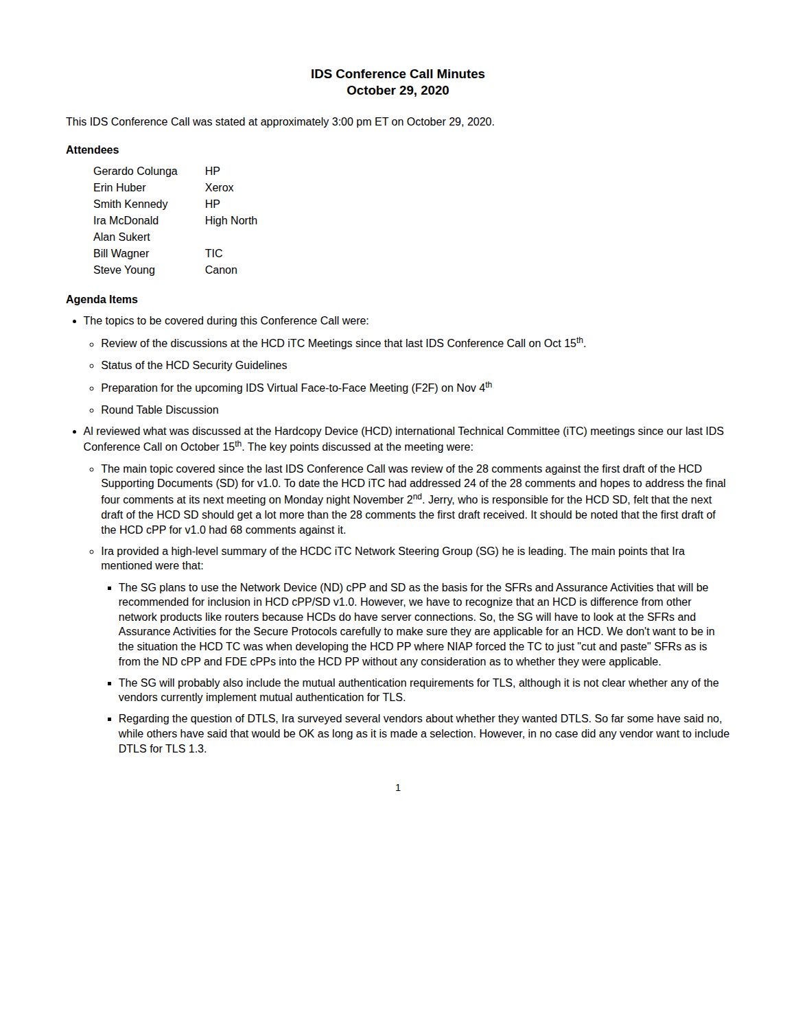IDS Conference Call Minutes
October 29, 2020
This IDS Conference Call was stated at approximately 3:00 pm ET on October 29, 2020.
Attendees
| Gerardo Colunga | HP |
| Erin Huber | Xerox |
| Smith Kennedy | HP |
| Ira McDonald | High North |
| Alan Sukert | |
| Bill Wagner | TIC |
| Steve Young | Canon |
Agenda Items
The topics to be covered during this Conference Call were:
Review of the discussions at the HCD iTC Meetings since that last IDS Conference Call on Oct 15th.
Status of the HCD Security Guidelines
Preparation for the upcoming IDS Virtual Face-to-Face Meeting (F2F) on Nov 4th
Round Table Discussion
Al reviewed what was discussed at the Hardcopy Device (HCD) international Technical Committee (iTC) meetings since our last IDS Conference Call on October 15th. The key points discussed at the meeting were:
The main topic covered since the last IDS Conference Call was review of the 28 comments against the first draft of the HCD Supporting Documents (SD) for v1.0. To date the HCD iTC had addressed 24 of the 28 comments and hopes to address the final four comments at its next meeting on Monday night November 2nd. Jerry, who is responsible for the HCD SD, felt that the next draft of the HCD SD should get a lot more than the 28 comments the first draft received. It should be noted that the first draft of the HCD cPP for v1.0 had 68 comments against it.
Ira provided a high-level summary of the HCDC iTC Network Steering Group (SG) he is leading. The main points that Ira mentioned were that:
The SG plans to use the Network Device (ND) cPP and SD as the basis for the SFRs and Assurance Activities that will be recommended for inclusion in HCD cPP/SD v1.0. However, we have to recognize that an HCD is difference from other network products like routers because HCDs do have server connections. So, the SG will have to look at the SFRs and Assurance Activities for the Secure Protocols carefully to make sure they are applicable for an HCD. We don't want to be in the situation the HCD TC was when developing the HCD PP where NIAP forced the TC to just "cut and paste" SFRs as is from the ND cPP and FDE cPPs into the HCD PP without any consideration as to whether they were applicable.
The SG will probably also include the mutual authentication requirements for TLS, although it is not clear whether any of the vendors currently implement mutual authentication for TLS.
Regarding the question of DTLS, Ira surveyed several vendors about whether they wanted DTLS. So far some have said no, while others have said that would be OK as long as it is made a selection. However, in no case did any vendor want to include DTLS for TLS 1.3.
1